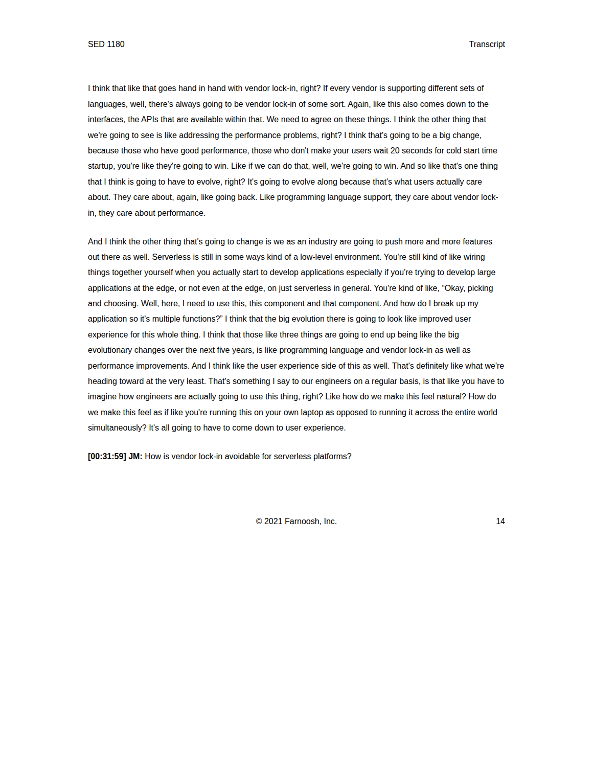SED 1180 Transcript
I think that like that goes hand in hand with vendor lock-in, right? If every vendor is supporting different sets of languages, well, there's always going to be vendor lock-in of some sort. Again, like this also comes down to the interfaces, the APIs that are available within that. We need to agree on these things. I think the other thing that we're going to see is like addressing the performance problems, right? I think that's going to be a big change, because those who have good performance, those who don't make your users wait 20 seconds for cold start time startup, you're like they're going to win. Like if we can do that, well, we're going to win. And so like that's one thing that I think is going to have to evolve, right? It's going to evolve along because that's what users actually care about. They care about, again, like going back. Like programming language support, they care about vendor lock-in, they care about performance.
And I think the other thing that's going to change is we as an industry are going to push more and more features out there as well. Serverless is still in some ways kind of a low-level environment. You're still kind of like wiring things together yourself when you actually start to develop applications especially if you're trying to develop large applications at the edge, or not even at the edge, on just serverless in general. You're kind of like, “Okay, picking and choosing. Well, here, I need to use this, this component and that component. And how do I break up my application so it's multiple functions?” I think that the big evolution there is going to look like improved user experience for this whole thing. I think that those like three things are going to end up being like the big evolutionary changes over the next five years, is like programming language and vendor lock-in as well as performance improvements. And I think like the user experience side of this as well. That's definitely like what we're heading toward at the very least. That's something I say to our engineers on a regular basis, is that like you have to imagine how engineers are actually going to use this thing, right? Like how do we make this feel natural? How do we make this feel as if like you're running this on your own laptop as opposed to running it across the entire world simultaneously? It's all going to have to come down to user experience.
[00:31:59] JM: How is vendor lock-in avoidable for serverless platforms?
© 2021 Farnoosh, Inc. 14